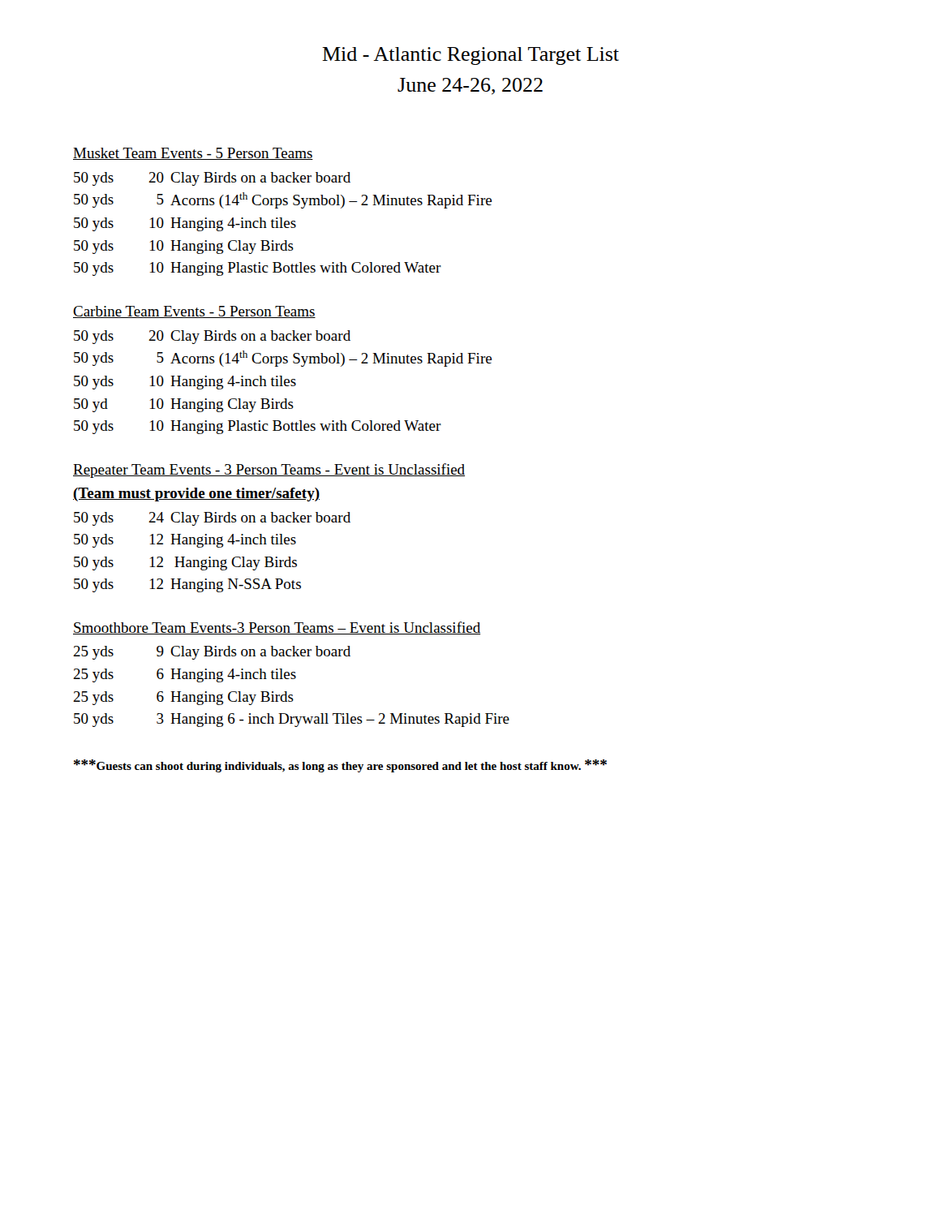Mid - Atlantic Regional Target List
June 24-26, 2022
Musket Team Events - 5 Person Teams
| 50 yds | 20 | Clay Birds on a backer board |
| 50 yds | 5 | Acorns (14 th Corps Symbol) – 2 Minutes Rapid Fire |
| 50 yds | 10 | Hanging 4-inch tiles |
| 50 yds | 10 | Hanging Clay Birds |
| 50 yds | 10 | Hanging Plastic Bottles with Colored Water |
Carbine Team Events - 5 Person Teams
| 50 yds | 20 | Clay Birds on a backer board |
| 50 yds | 5 | Acorns (14 th Corps Symbol) – 2 Minutes Rapid Fire |
| 50 yds | 10 | Hanging 4-inch tiles |
| 50 yd | 10 | Hanging Clay Birds |
| 50 yds | 10 | Hanging Plastic Bottles with Colored Water |
Repeater Team Events - 3 Person Teams - Event is Unclassified
(Team must provide one timer/safety)
| 50 yds | 24 | Clay Birds on a backer board |
| 50 yds | 12 | Hanging 4-inch tiles |
| 50 yds | 12 | Hanging Clay Birds |
| 50 yds | 12 | Hanging N-SSA Pots |
Smoothbore Team Events-3 Person Teams – Event is Unclassified
| 25 yds | 9 | Clay Birds on a backer board |
| 25 yds | 6 | Hanging 4-inch tiles |
| 25 yds | 6 | Hanging Clay Birds |
| 50 yds | 3 | Hanging 6 - inch Drywall Tiles – 2 Minutes Rapid Fire |
***Guests can shoot during individuals, as long as they are sponsored and let the host staff know. ***